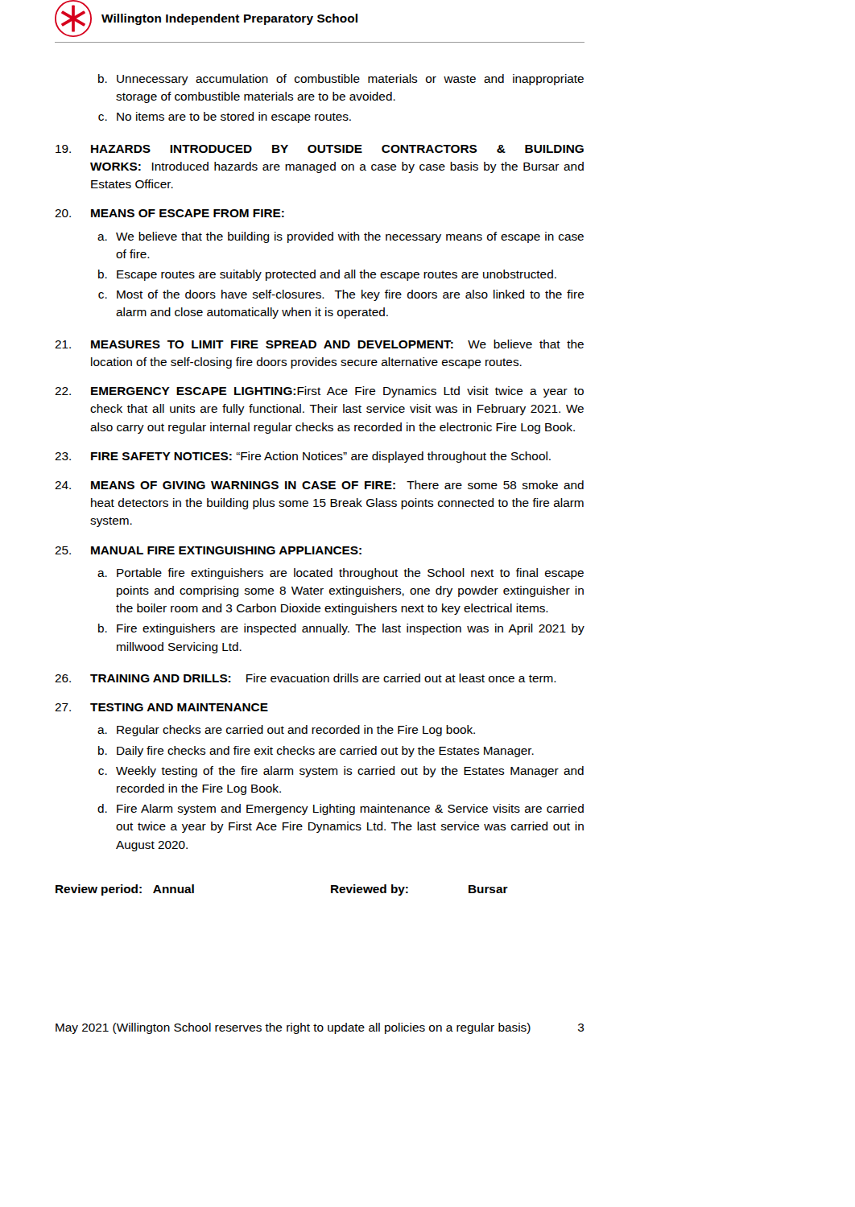Willington Independent Preparatory School
Unnecessary accumulation of combustible materials or waste and inappropriate storage of combustible materials are to be avoided.
No items are to be stored in escape routes.
19.
HAZARDS INTRODUCED BY OUTSIDE CONTRACTORS & BUILDING WORKS: Introduced hazards are managed on a case by case basis by the Bursar and Estates Officer.
20.
MEANS OF ESCAPE FROM FIRE:
We believe that the building is provided with the necessary means of escape in case of fire.
Escape routes are suitably protected and all the escape routes are unobstructed.
Most of the doors have self-closures. The key fire doors are also linked to the fire alarm and close automatically when it is operated.
21.
MEASURES TO LIMIT FIRE SPREAD AND DEVELOPMENT: We believe that the location of the self-closing fire doors provides secure alternative escape routes.
22.
EMERGENCY ESCAPE LIGHTING: First Ace Fire Dynamics Ltd visit twice a year to check that all units are fully functional. Their last service visit was in February 2021. We also carry out regular internal regular checks as recorded in the electronic Fire Log Book.
23.
FIRE SAFETY NOTICES: “Fire Action Notices” are displayed throughout the School.
24.
MEANS OF GIVING WARNINGS IN CASE OF FIRE: There are some 58 smoke and heat detectors in the building plus some 15 Break Glass points connected to the fire alarm system.
25.
MANUAL FIRE EXTINGUISHING APPLIANCES:
Portable fire extinguishers are located throughout the School next to final escape points and comprising some 8 Water extinguishers, one dry powder extinguisher in the boiler room and 3 Carbon Dioxide extinguishers next to key electrical items.
Fire extinguishers are inspected annually. The last inspection was in April 2021 by millwood Servicing Ltd.
26.
TRAINING AND DRILLS: Fire evacuation drills are carried out at least once a term.
27.
TESTING AND MAINTENANCE
Regular checks are carried out and recorded in the Fire Log book.
Daily fire checks and fire exit checks are carried out by the Estates Manager.
Weekly testing of the fire alarm system is carried out by the Estates Manager and recorded in the Fire Log Book.
Fire Alarm system and Emergency Lighting maintenance & Service visits are carried out twice a year by First Ace Fire Dynamics Ltd. The last service was carried out in August 2020.
Review period: Annual
Reviewed by:
Bursar
May 2021 (Willington School reserves the right to update all policies on a regular basis)
3